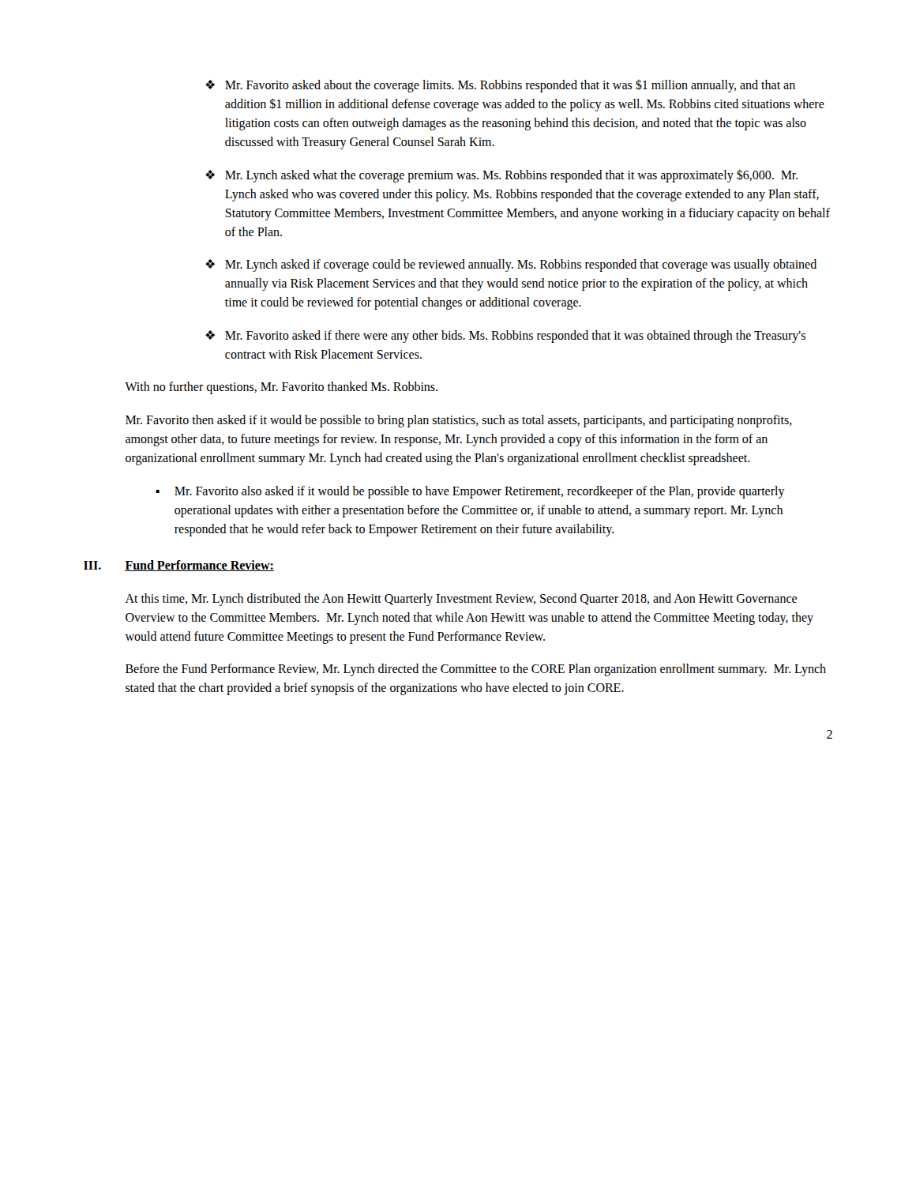Mr. Favorito asked about the coverage limits. Ms. Robbins responded that it was $1 million annually, and that an addition $1 million in additional defense coverage was added to the policy as well. Ms. Robbins cited situations where litigation costs can often outweigh damages as the reasoning behind this decision, and noted that the topic was also discussed with Treasury General Counsel Sarah Kim.
Mr. Lynch asked what the coverage premium was. Ms. Robbins responded that it was approximately $6,000. Mr. Lynch asked who was covered under this policy. Ms. Robbins responded that the coverage extended to any Plan staff, Statutory Committee Members, Investment Committee Members, and anyone working in a fiduciary capacity on behalf of the Plan.
Mr. Lynch asked if coverage could be reviewed annually. Ms. Robbins responded that coverage was usually obtained annually via Risk Placement Services and that they would send notice prior to the expiration of the policy, at which time it could be reviewed for potential changes or additional coverage.
Mr. Favorito asked if there were any other bids. Ms. Robbins responded that it was obtained through the Treasury's contract with Risk Placement Services.
With no further questions, Mr. Favorito thanked Ms. Robbins.
Mr. Favorito then asked if it would be possible to bring plan statistics, such as total assets, participants, and participating nonprofits, amongst other data, to future meetings for review. In response, Mr. Lynch provided a copy of this information in the form of an organizational enrollment summary Mr. Lynch had created using the Plan's organizational enrollment checklist spreadsheet.
Mr. Favorito also asked if it would be possible to have Empower Retirement, recordkeeper of the Plan, provide quarterly operational updates with either a presentation before the Committee or, if unable to attend, a summary report. Mr. Lynch responded that he would refer back to Empower Retirement on their future availability.
III. Fund Performance Review:
At this time, Mr. Lynch distributed the Aon Hewitt Quarterly Investment Review, Second Quarter 2018, and Aon Hewitt Governance Overview to the Committee Members. Mr. Lynch noted that while Aon Hewitt was unable to attend the Committee Meeting today, they would attend future Committee Meetings to present the Fund Performance Review.
Before the Fund Performance Review, Mr. Lynch directed the Committee to the CORE Plan organization enrollment summary. Mr. Lynch stated that the chart provided a brief synopsis of the organizations who have elected to join CORE.
2